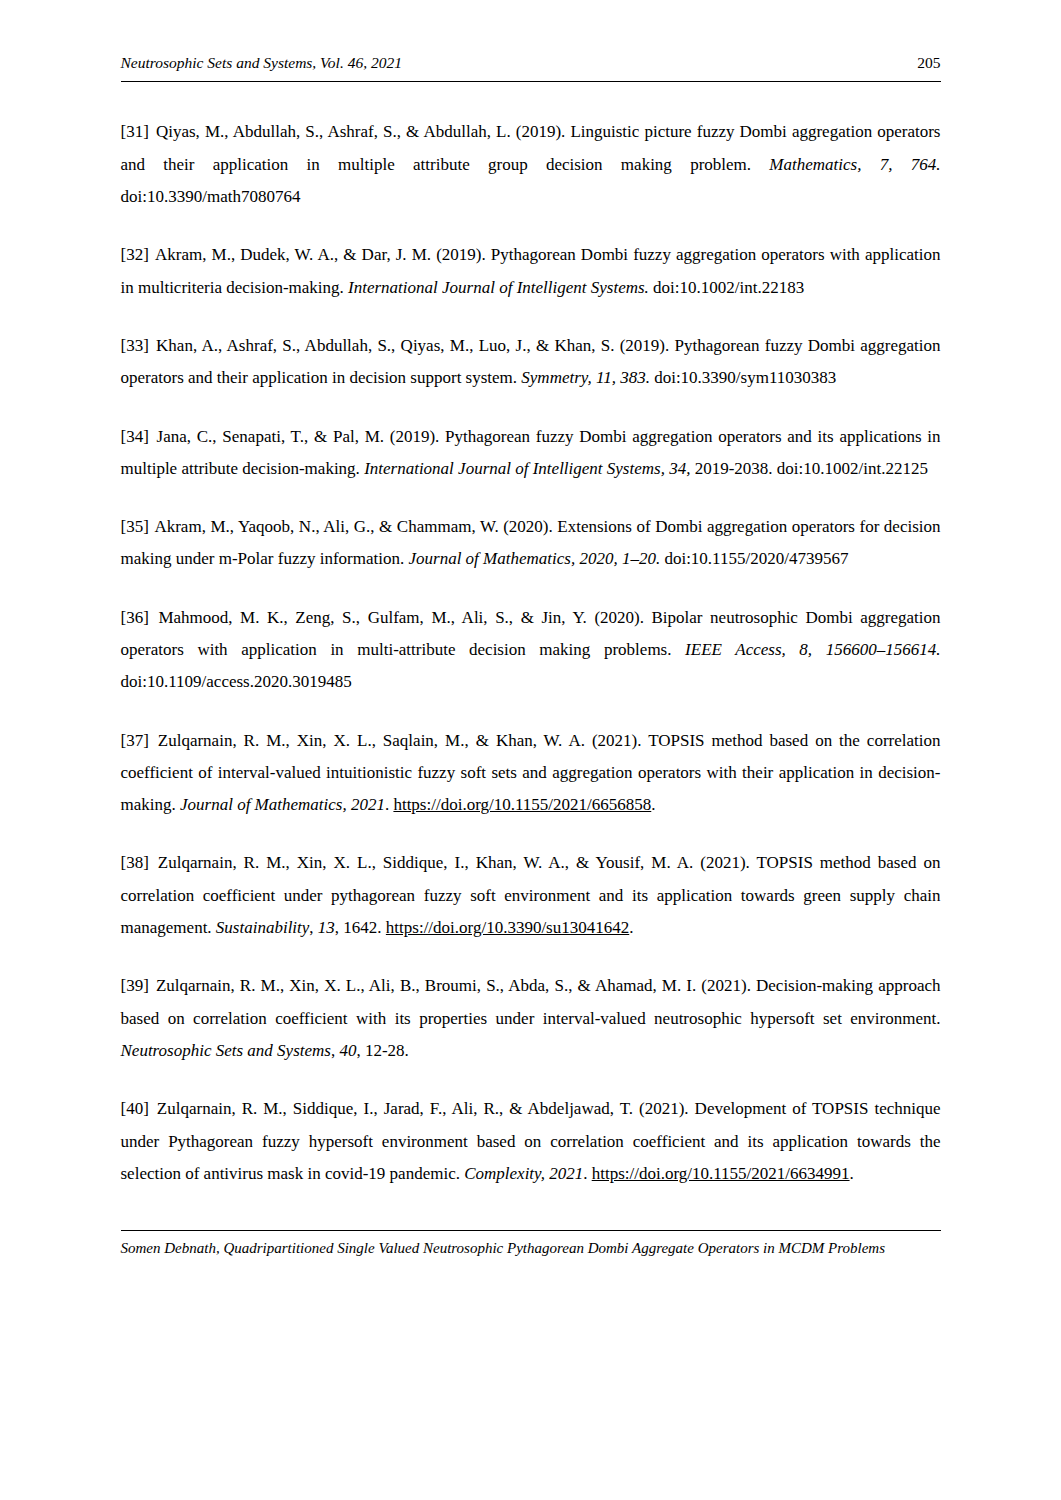Neutrosophic Sets and Systems, Vol. 46, 2021 205
[31] Qiyas, M., Abdullah, S., Ashraf, S., & Abdullah, L. (2019). Linguistic picture fuzzy Dombi aggregation operators and their application in multiple attribute group decision making problem. Mathematics, 7, 764. doi:10.3390/math7080764
[32] Akram, M., Dudek, W. A., & Dar, J. M. (2019). Pythagorean Dombi fuzzy aggregation operators with application in multicriteria decision-making. International Journal of Intelligent Systems. doi:10.1002/int.22183
[33] Khan, A., Ashraf, S., Abdullah, S., Qiyas, M., Luo, J., & Khan, S. (2019). Pythagorean fuzzy Dombi aggregation operators and their application in decision support system. Symmetry, 11, 383. doi:10.3390/sym11030383
[34] Jana, C., Senapati, T., & Pal, M. (2019). Pythagorean fuzzy Dombi aggregation operators and its applications in multiple attribute decision-making. International Journal of Intelligent Systems, 34, 2019-2038. doi:10.1002/int.22125
[35] Akram, M., Yaqoob, N., Ali, G., & Chammam, W. (2020). Extensions of Dombi aggregation operators for decision making under m-Polar fuzzy information. Journal of Mathematics, 2020, 1–20. doi:10.1155/2020/4739567
[36] Mahmood, M. K., Zeng, S., Gulfam, M., Ali, S., & Jin, Y. (2020). Bipolar neutrosophic Dombi aggregation operators with application in multi-attribute decision making problems. IEEE Access, 8, 156600–156614. doi:10.1109/access.2020.3019485
[37] Zulqarnain, R. M., Xin, X. L., Saqlain, M., & Khan, W. A. (2021). TOPSIS method based on the correlation coefficient of interval-valued intuitionistic fuzzy soft sets and aggregation operators with their application in decision-making. Journal of Mathematics, 2021. https://doi.org/10.1155/2021/6656858.
[38] Zulqarnain, R. M., Xin, X. L., Siddique, I., Khan, W. A., & Yousif, M. A. (2021). TOPSIS method based on correlation coefficient under pythagorean fuzzy soft environment and its application towards green supply chain management. Sustainability, 13, 1642. https://doi.org/10.3390/su13041642.
[39] Zulqarnain, R. M., Xin, X. L., Ali, B., Broumi, S., Abda, S., & Ahamad, M. I. (2021). Decision-making approach based on correlation coefficient with its properties under interval-valued neutrosophic hypersoft set environment. Neutrosophic Sets and Systems, 40, 12-28.
[40] Zulqarnain, R. M., Siddique, I., Jarad, F., Ali, R., & Abdeljawad, T. (2021). Development of TOPSIS technique under Pythagorean fuzzy hypersoft environment based on correlation coefficient and its application towards the selection of antivirus mask in covid-19 pandemic. Complexity, 2021. https://doi.org/10.1155/2021/6634991.
Somen Debnath, Quadripartitioned Single Valued Neutrosophic Pythagorean Dombi Aggregate Operators in MCDM Problems